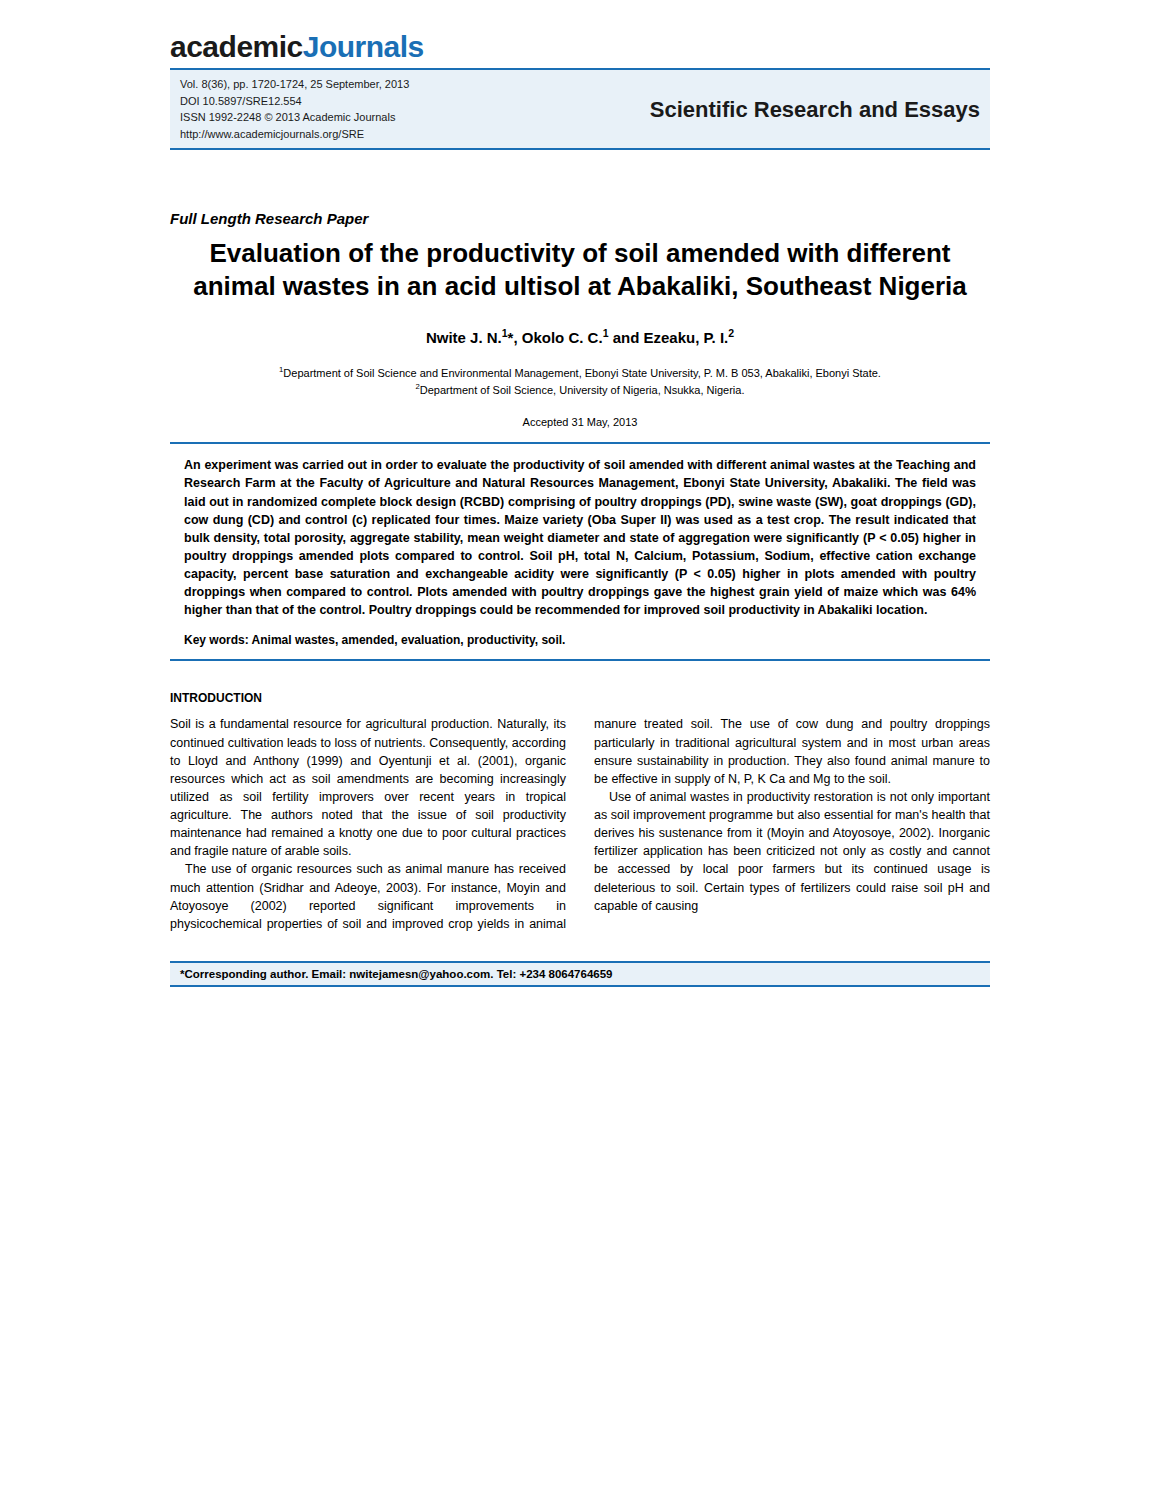academic Journals
Vol. 8(36), pp. 1720-1724, 25 September, 2013
DOI 10.5897/SRE12.554
ISSN 1992-2248 © 2013 Academic Journals
http://www.academicjournals.org/SRE
Scientific Research and Essays
Full Length Research Paper
Evaluation of the productivity of soil amended with different animal wastes in an acid ultisol at Abakaliki, Southeast Nigeria
Nwite J. N.1*, Okolo C. C.1 and Ezeaku, P. I.2
1Department of Soil Science and Environmental Management, Ebonyi State University, P. M. B 053, Abakaliki, Ebonyi State.
2Department of Soil Science, University of Nigeria, Nsukka, Nigeria.
Accepted 31 May, 2013
An experiment was carried out in order to evaluate the productivity of soil amended with different animal wastes at the Teaching and Research Farm at the Faculty of Agriculture and Natural Resources Management, Ebonyi State University, Abakaliki. The field was laid out in randomized complete block design (RCBD) comprising of poultry droppings (PD), swine waste (SW), goat droppings (GD), cow dung (CD) and control (c) replicated four times. Maize variety (Oba Super II) was used as a test crop. The result indicated that bulk density, total porosity, aggregate stability, mean weight diameter and state of aggregation were significantly (P < 0.05) higher in poultry droppings amended plots compared to control. Soil pH, total N, Calcium, Potassium, Sodium, effective cation exchange capacity, percent base saturation and exchangeable acidity were significantly (P < 0.05) higher in plots amended with poultry droppings when compared to control. Plots amended with poultry droppings gave the highest grain yield of maize which was 64% higher than that of the control. Poultry droppings could be recommended for improved soil productivity in Abakaliki location.
Key words: Animal wastes, amended, evaluation, productivity, soil.
INTRODUCTION
Soil is a fundamental resource for agricultural production. Naturally, its continued cultivation leads to loss of nutrients. Consequently, according to Lloyd and Anthony (1999) and Oyentunji et al. (2001), organic resources which act as soil amendments are becoming increasingly utilized as soil fertility improvers over recent years in tropical agriculture. The authors noted that the issue of soil productivity maintenance had remained a knotty one due to poor cultural practices and fragile nature of arable soils.
The use of organic resources such as animal manure has received much attention (Sridhar and Adeoye, 2003). For instance, Moyin and Atoyosoye (2002) reported significant improvements in physicochemical properties of soil and improved crop yields in animal manure treated soil. The use of cow dung and poultry droppings particularly in traditional agricultural system and in most urban areas ensure sustainability in production. They also found animal manure to be effective in supply of N, P, K Ca and Mg to the soil.
Use of animal wastes in productivity restoration is not only important as soil improvement programme but also essential for man's health that derives his sustenance from it (Moyin and Atoyosoye, 2002). Inorganic fertilizer application has been criticized not only as costly and cannot be accessed by local poor farmers but its continued usage is deleterious to soil. Certain types of fertilizers could raise soil pH and capable of causing
*Corresponding author. Email: nwitejamesn@yahoo.com. Tel: +234 8064764659